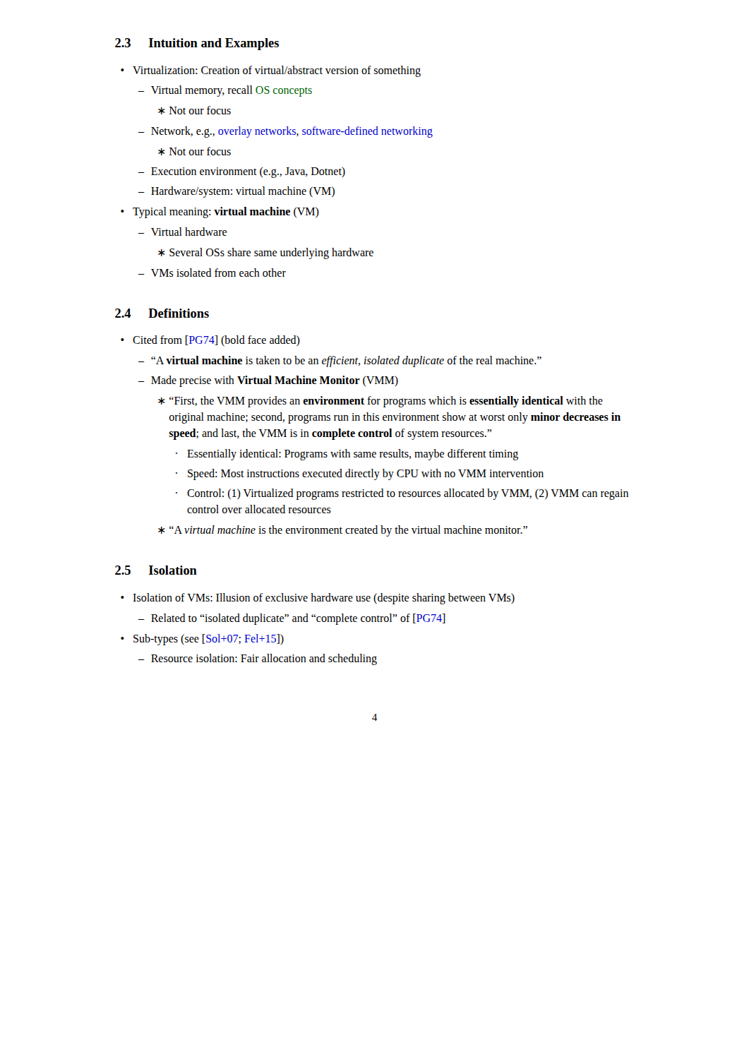2.3 Intuition and Examples
Virtualization: Creation of virtual/abstract version of something
Virtual memory, recall OS concepts
Not our focus
Network, e.g., overlay networks, software-defined networking
Not our focus
Execution environment (e.g., Java, Dotnet)
Hardware/system: virtual machine (VM)
Typical meaning: virtual machine (VM)
Virtual hardware
Several OSs share same underlying hardware
VMs isolated from each other
2.4 Definitions
Cited from [PG74] (bold face added)
“A virtual machine is taken to be an efficient, isolated duplicate of the real machine.”
Made precise with Virtual Machine Monitor (VMM)
“First, the VMM provides an environment for programs which is essentially identical with the original machine; second, programs run in this environment show at worst only minor decreases in speed; and last, the VMM is in complete control of system resources.”
Essentially identical: Programs with same results, maybe different timing
Speed: Most instructions executed directly by CPU with no VMM intervention
Control: (1) Virtualized programs restricted to resources allocated by VMM, (2) VMM can regain control over allocated resources
“A virtual machine is the environment created by the virtual machine monitor.”
2.5 Isolation
Isolation of VMs: Illusion of exclusive hardware use (despite sharing between VMs)
Related to “isolated duplicate” and “complete control” of [PG74]
Sub-types (see [Sol+07; Fel+15])
Resource isolation: Fair allocation and scheduling
4